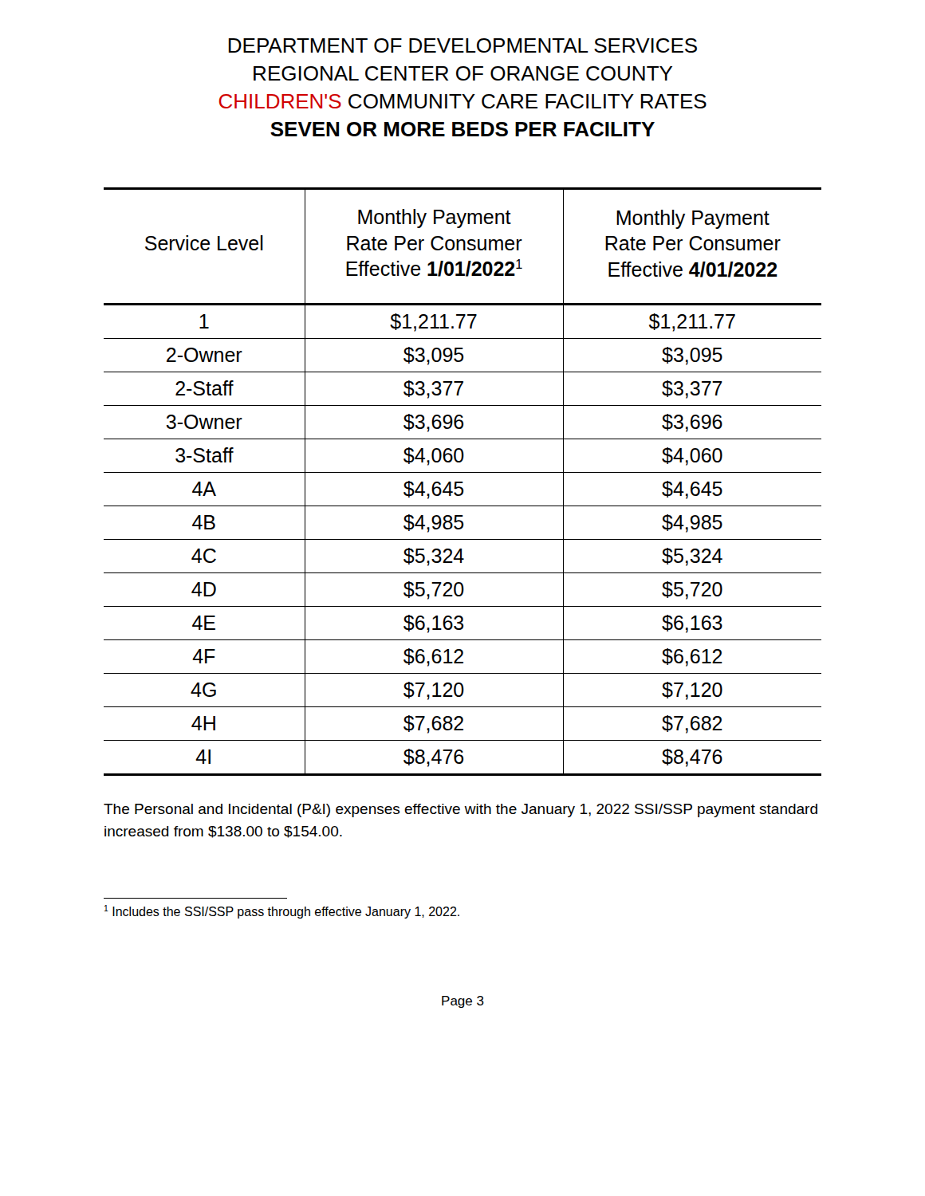DEPARTMENT OF DEVELOPMENTAL SERVICES REGIONAL CENTER OF ORANGE COUNTY CHILDREN'S COMMUNITY CARE FACILITY RATES SEVEN OR MORE BEDS PER FACILITY
| Service Level | Monthly Payment Rate Per Consumer Effective 1/01/2022 1 | Monthly Payment Rate Per Consumer Effective 4/01/2022 |
| --- | --- | --- |
| 1 | $1,211.77 | $1,211.77 |
| 2-Owner | $3,095 | $3,095 |
| 2-Staff | $3,377 | $3,377 |
| 3-Owner | $3,696 | $3,696 |
| 3-Staff | $4,060 | $4,060 |
| 4A | $4,645 | $4,645 |
| 4B | $4,985 | $4,985 |
| 4C | $5,324 | $5,324 |
| 4D | $5,720 | $5,720 |
| 4E | $6,163 | $6,163 |
| 4F | $6,612 | $6,612 |
| 4G | $7,120 | $7,120 |
| 4H | $7,682 | $7,682 |
| 4I | $8,476 | $8,476 |
The Personal and Incidental (P&I) expenses effective with the January 1, 2022 SSI/SSP payment standard increased from $138.00 to $154.00.
1 Includes the SSI/SSP pass through effective January 1, 2022.
Page 3